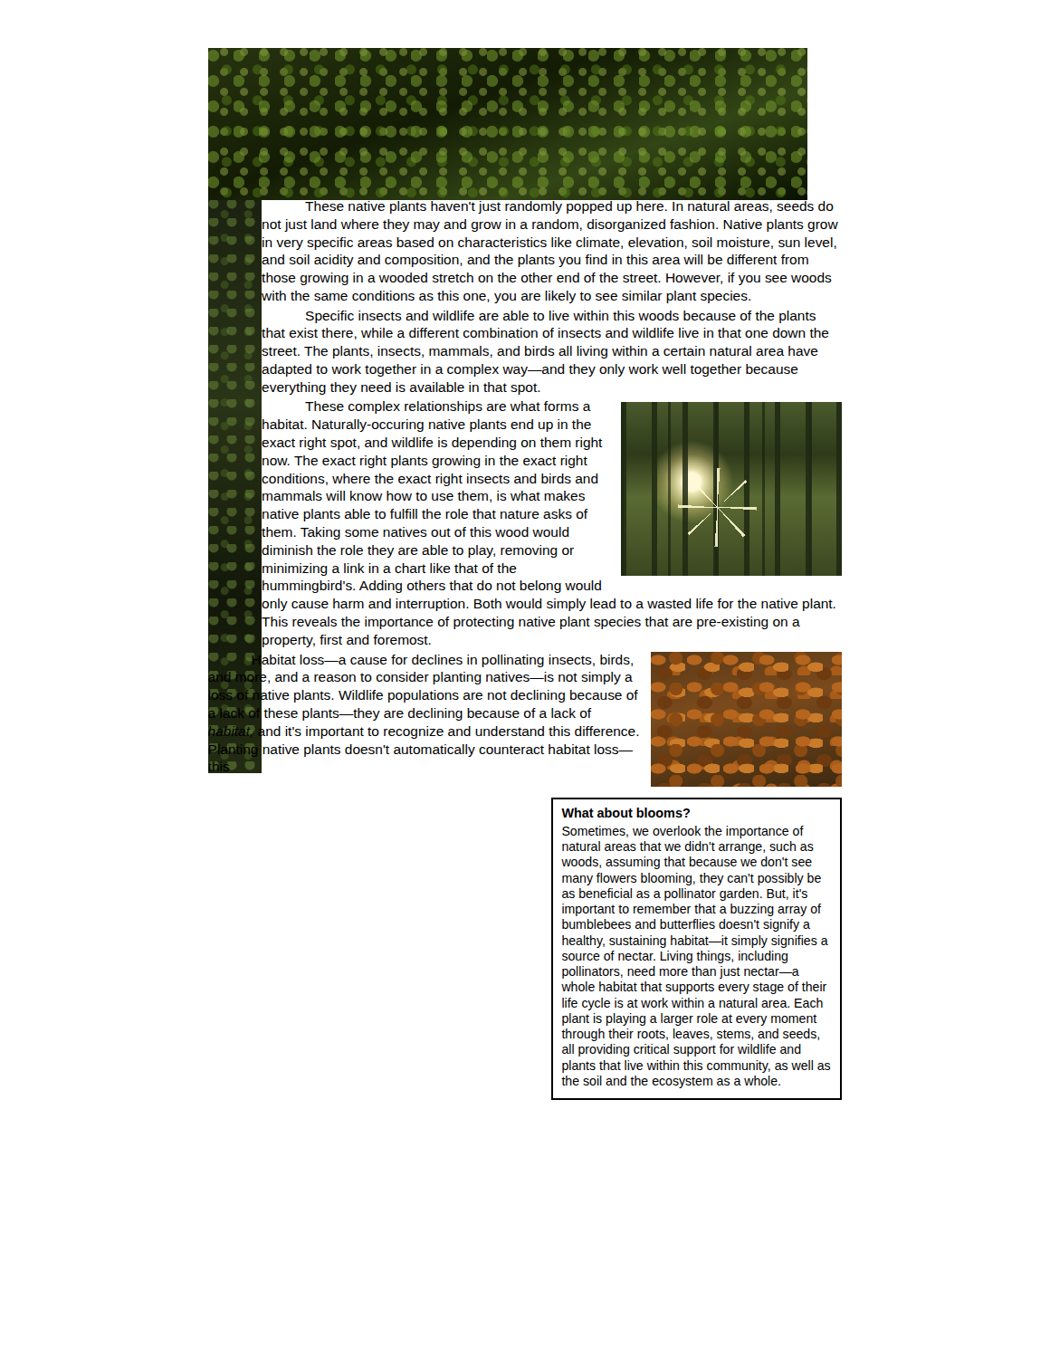These native plants haven't just randomly popped up here. In natural areas, seeds do not just land where they may and grow in a random, disorganized fashion. Native plants grow in very specific areas based on characteristics like climate, elevation, soil moisture, sun level, and soil acidity and composition, and the plants you find in this area will be different from those growing in a wooded stretch on the other end of the street. However, if you see woods with the same conditions as this one, you are likely to see similar plant species.
Specific insects and wildlife are able to live within this woods because of the plants that exist there, while a different combination of insects and wildlife live in that one down the street. The plants, insects, mammals, and birds all living within a certain natural area have adapted to work together in a complex way—and they only work well together because everything they need is available in that spot.
These complex relationships are what forms a habitat. Naturally-occuring native plants end up in the exact right spot, and wildlife is depending on them right now. The exact right plants growing in the exact right conditions, where the exact right insects and birds and mammals will know how to use them, is what makes native plants able to fulfill the role that nature asks of them. Taking some natives out of this wood would diminish the role they are able to play, removing or minimizing a link in a chart like that of the hummingbird's. Adding others that do not belong would only cause harm and interruption. Both would simply lead to a wasted life for the native plant. This reveals the importance of protecting native plant species that are pre-existing on a property, first and foremost.
What about blooms?
Sometimes, we overlook the importance of natural areas that we didn't arrange, such as woods, assuming that because we don't see many flowers blooming, they can't possibly be as beneficial as a pollinator garden. But, it's important to remember that a buzzing array of bumblebees and butterflies doesn't signify a healthy, sustaining habitat—it simply signifies a source of nectar. Living things, including pollinators, need more than just nectar—a whole habitat that supports every stage of their life cycle is at work within a natural area. Each plant is playing a larger role at every moment through their roots, leaves, stems, and seeds, all providing critical support for wildlife and plants that live within this community, as well as the soil and the ecosystem as a whole.
Habitat loss—a cause for declines in pollinating insects, birds, and more, and a reason to consider planting natives—is not simply a loss of native plants. Wildlife populations are not declining because of a lack of these plants—they are declining because of a lack of habitat, and it's important to recognize and understand this difference. Planting native plants doesn't automatically counteract habitat loss—this